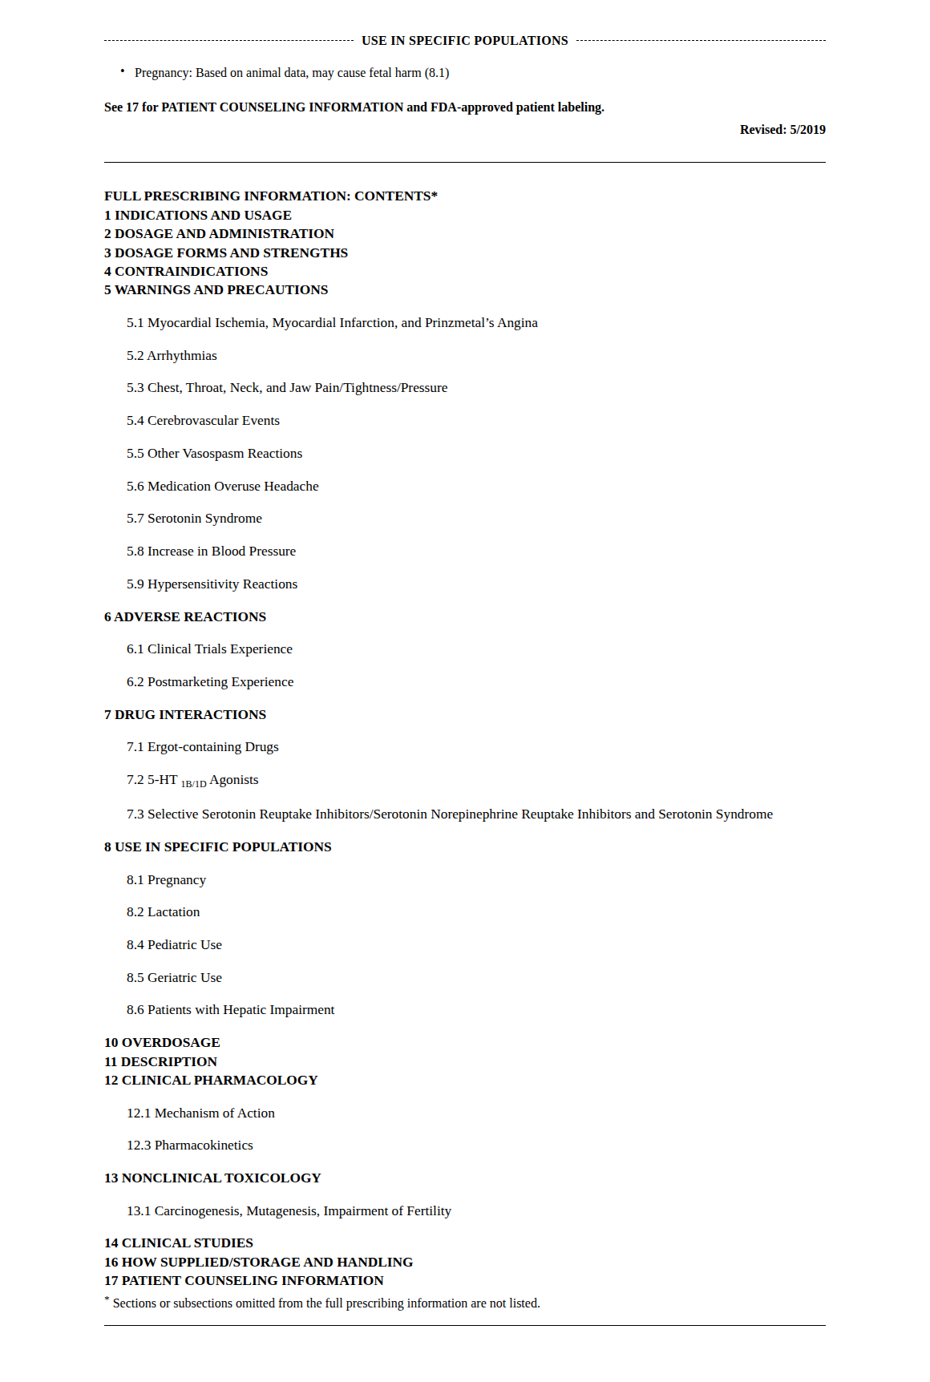USE IN SPECIFIC POPULATIONS
Pregnancy: Based on animal data, may cause fetal harm (8.1)
See 17 for PATIENT COUNSELING INFORMATION and FDA-approved patient labeling.
Revised: 5/2019
FULL PRESCRIBING INFORMATION: CONTENTS*
1 INDICATIONS AND USAGE
2 DOSAGE AND ADMINISTRATION
3 DOSAGE FORMS AND STRENGTHS
4 CONTRAINDICATIONS
5 WARNINGS AND PRECAUTIONS
5.1 Myocardial Ischemia, Myocardial Infarction, and Prinzmetal’s Angina
5.2 Arrhythmias
5.3 Chest, Throat, Neck, and Jaw Pain/Tightness/Pressure
5.4 Cerebrovascular Events
5.5 Other Vasospasm Reactions
5.6 Medication Overuse Headache
5.7 Serotonin Syndrome
5.8 Increase in Blood Pressure
5.9 Hypersensitivity Reactions
6 ADVERSE REACTIONS
6.1 Clinical Trials Experience
6.2 Postmarketing Experience
7 DRUG INTERACTIONS
7.1 Ergot-containing Drugs
7.2 5-HT 1B/1D Agonists
7.3 Selective Serotonin Reuptake Inhibitors/Serotonin Norepinephrine Reuptake Inhibitors and Serotonin Syndrome
8 USE IN SPECIFIC POPULATIONS
8.1 Pregnancy
8.2 Lactation
8.4 Pediatric Use
8.5 Geriatric Use
8.6 Patients with Hepatic Impairment
10 OVERDOSAGE
11 DESCRIPTION
12 CLINICAL PHARMACOLOGY
12.1 Mechanism of Action
12.3 Pharmacokinetics
13 NONCLINICAL TOXICOLOGY
13.1 Carcinogenesis, Mutagenesis, Impairment of Fertility
14 CLINICAL STUDIES
16 HOW SUPPLIED/STORAGE AND HANDLING
17 PATIENT COUNSELING INFORMATION
* Sections or subsections omitted from the full prescribing information are not listed.